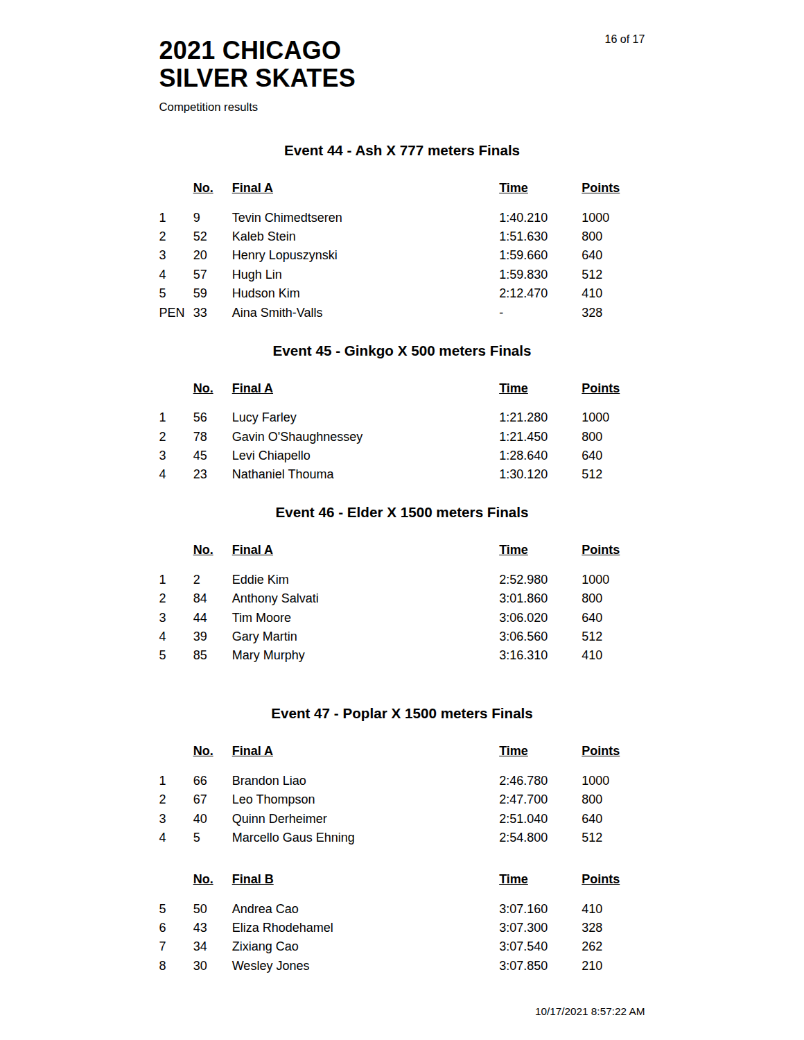16 of 17
2021 CHICAGO
SILVER SKATES
Competition results
Event 44 - Ash X 777 meters Finals
| | No. | Final A | Time | Points |
| --- | --- | --- | --- | --- |
| 1 | 9 | Tevin Chimedtseren | 1:40.210 | 1000 |
| 2 | 52 | Kaleb Stein | 1:51.630 | 800 |
| 3 | 20 | Henry Lopuszynski | 1:59.660 | 640 |
| 4 | 57 | Hugh Lin | 1:59.830 | 512 |
| 5 | 59 | Hudson Kim | 2:12.470 | 410 |
| PEN | 33 | Aina Smith-Valls | - | 328 |
Event 45 - Ginkgo X 500 meters Finals
| | No. | Final A | Time | Points |
| --- | --- | --- | --- | --- |
| 1 | 56 | Lucy Farley | 1:21.280 | 1000 |
| 2 | 78 | Gavin O'Shaughnessey | 1:21.450 | 800 |
| 3 | 45 | Levi Chiapello | 1:28.640 | 640 |
| 4 | 23 | Nathaniel Thouma | 1:30.120 | 512 |
Event 46 - Elder X 1500 meters Finals
| | No. | Final A | Time | Points |
| --- | --- | --- | --- | --- |
| 1 | 2 | Eddie Kim | 2:52.980 | 1000 |
| 2 | 84 | Anthony Salvati | 3:01.860 | 800 |
| 3 | 44 | Tim Moore | 3:06.020 | 640 |
| 4 | 39 | Gary Martin | 3:06.560 | 512 |
| 5 | 85 | Mary Murphy | 3:16.310 | 410 |
Event 47 - Poplar X 1500 meters Finals
| | No. | Final A | Time | Points |
| --- | --- | --- | --- | --- |
| 1 | 66 | Brandon Liao | 2:46.780 | 1000 |
| 2 | 67 | Leo Thompson | 2:47.700 | 800 |
| 3 | 40 | Quinn Derheimer | 2:51.040 | 640 |
| 4 | 5 | Marcello Gaus Ehning | 2:54.800 | 512 |
| | No. | Final B | Time | Points |
| --- | --- | --- | --- | --- |
| 5 | 50 | Andrea Cao | 3:07.160 | 410 |
| 6 | 43 | Eliza Rhodehamel | 3:07.300 | 328 |
| 7 | 34 | Zixiang Cao | 3:07.540 | 262 |
| 8 | 30 | Wesley Jones | 3:07.850 | 210 |
10/17/2021 8:57:22 AM